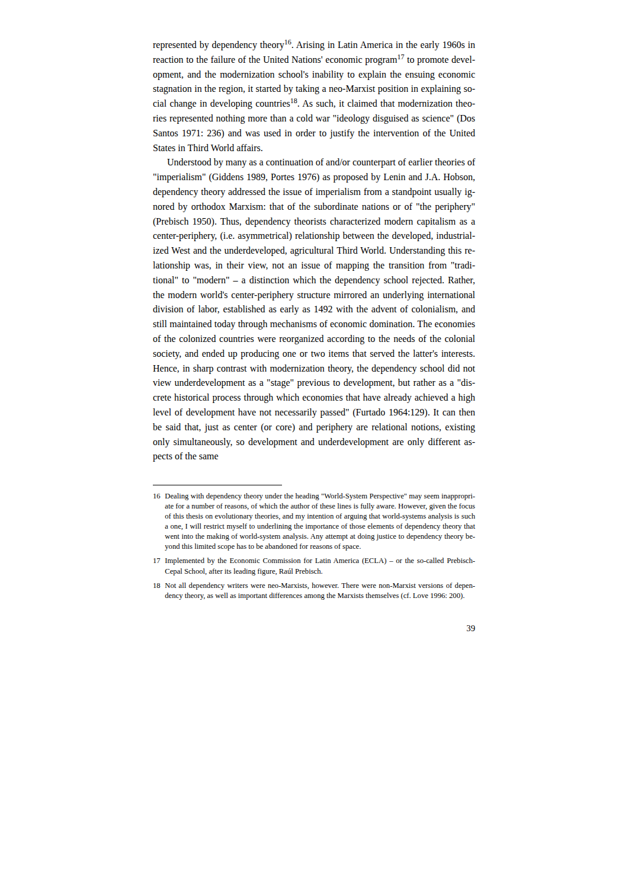represented by dependency theory16. Arising in Latin America in the early 1960s in reaction to the failure of the United Nations' economic program17 to promote development, and the modernization school's inability to explain the ensuing economic stagnation in the region, it started by taking a neo-Marxist position in explaining social change in developing countries18. As such, it claimed that modernization theories represented nothing more than a cold war "ideology disguised as science" (Dos Santos 1971: 236) and was used in order to justify the intervention of the United States in Third World affairs.
Understood by many as a continuation of and/or counterpart of earlier theories of "imperialism" (Giddens 1989, Portes 1976) as proposed by Lenin and J.A. Hobson, dependency theory addressed the issue of imperialism from a standpoint usually ignored by orthodox Marxism: that of the subordinate nations or of "the periphery" (Prebisch 1950). Thus, dependency theorists characterized modern capitalism as a center-periphery, (i.e. asymmetrical) relationship between the developed, industrialized West and the underdeveloped, agricultural Third World. Understanding this relationship was, in their view, not an issue of mapping the transition from "traditional" to "modern" – a distinction which the dependency school rejected. Rather, the modern world's center-periphery structure mirrored an underlying international division of labor, established as early as 1492 with the advent of colonialism, and still maintained today through mechanisms of economic domination. The economies of the colonized countries were reorganized according to the needs of the colonial society, and ended up producing one or two items that served the latter's interests. Hence, in sharp contrast with modernization theory, the dependency school did not view underdevelopment as a "stage" previous to development, but rather as a "discrete historical process through which economies that have already achieved a high level of development have not necessarily passed" (Furtado 1964:129). It can then be said that, just as center (or core) and periphery are relational notions, existing only simultaneously, so development and underdevelopment are only different aspects of the same
16 Dealing with dependency theory under the heading "World-System Perspective" may seem inappropriate for a number of reasons, of which the author of these lines is fully aware. However, given the focus of this thesis on evolutionary theories, and my intention of arguing that world-systems analysis is such a one, I will restrict myself to underlining the importance of those elements of dependency theory that went into the making of world-system analysis. Any attempt at doing justice to dependency theory beyond this limited scope has to be abandoned for reasons of space.
17 Implemented by the Economic Commission for Latin America (ECLA) – or the so-called Prebisch-Cepal School, after its leading figure, Raúl Prebisch.
18 Not all dependency writers were neo-Marxists, however. There were non-Marxist versions of dependency theory, as well as important differences among the Marxists themselves (cf. Love 1996: 200).
39